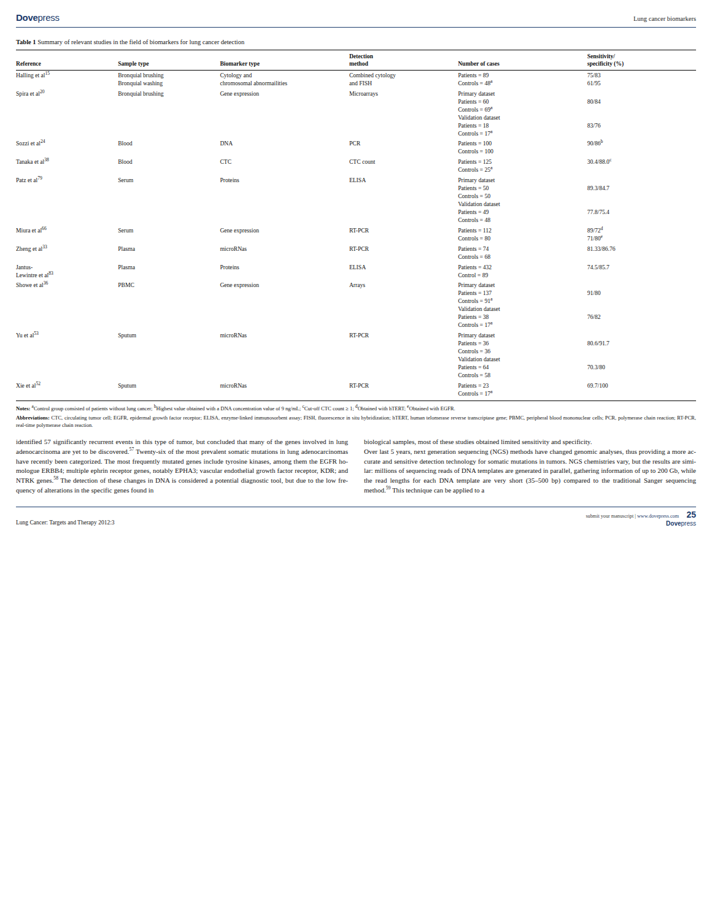Dovepress
Lung cancer biomarkers
Table 1 Summary of relevant studies in the field of biomarkers for lung cancer detection
| Reference | Sample type | Biomarker type | Detection method | Number of cases | Sensitivity/ specificity (%) |
| --- | --- | --- | --- | --- | --- |
| Halling et al 15 | Bronquial brushing Bronquial washing | Cytology and chromosomal abnormailities | Combined cytology and FISH | Patients = 89 Controls = 48 a | 75/83 61/95 |
| Spira et al 20 | Bronquial brushing | Gene expression | Microarrays | Primary dataset Patients = 60 Controls = 69 a Validation dataset Patients = 18 Controls = 17 a | 80/84 83/76 |
| Sozzi et al 24 | Blood | DNA | PCR | Patients = 100 Controls = 100 | 90/86 b |
| Tanaka et al 38 | Blood | CTC | CTC count | Patients = 125 Controls = 25 a | 30.4/88.0 c |
| Patz et al 79 | Serum | Proteins | ELISA | Primary dataset Patients = 50 Controls = 50 Validation dataset Patients = 49 Controls = 48 | 89.3/84.7 77.8/75.4 |
| Miura et al 66 | Serum | Gene expression | RT-PCR | Patients = 112 Controls = 80 | 89/72 d 71/80 e |
| Zheng et al 33 | Plasma | microRNas | RT-PCR | Patients = 74 Controls = 68 | 81.33/86.76 |
| Jantus- Lewintre et al 83 | Plasma | Proteins | ELISA | Patients = 432 Control = 89 | 74.5/85.7 |
| Showe et al 36 | PBMC | Gene expression | Arrays | Primary dataset Patients = 137 Controls = 91 a Validation dataset Patients = 38 Controls = 17 a | 91/80 76/82 |
| Yu et al 53 | Sputum | microRNas | RT-PCR | Primary dataset Patients = 36 Controls = 36 Validation dataset Patients = 64 Controls = 58 | 80.6/91.7 70.3/80 |
| Xie et al 52 | Sputum | microRNas | RT-PCR | Patients = 23 Controls = 17 a | 69.7/100 |
Notes: aControl group consisted of patients without lung cancer; bHighest value obtained with a DNA concentration value of 9 ng/mL; cCut-off CTC count ≥ 1; dObtained with hTERT; eObtained with EGFR.
Abbreviations: CTC, circulating tumor cell; EGFR, epidermal growth factor receptor; ELISA, enzyme-linked immunosorbent assay; FISH, fluorescence in situ hybridization; hTERT, human telomerase reverse transcriptase gene; PBMC, peripheral blood mononuclear cells; PCR, polymerase chain reaction; RT-PCR, real-time polymerase chain reaction.
identified 57 significantly recurrent events in this type of tumor, but concluded that many of the genes involved in lung adenocarcinoma are yet to be discovered.57 Twenty-six of the most prevalent somatic mutations in lung adenocarcinomas have recently been categorized. The most frequently mutated genes include tyrosine kinases, among them the EGFR homologue ERBB4; multiple ephrin receptor genes, notably EPHA3; vascular endothelial growth factor receptor, KDR; and NTRK genes.58 The detection of these changes in DNA is considered a potential diagnostic tool, but due to the low frequency of alterations in the specific genes found in
biological samples, most of these studies obtained limited sensitivity and specificity.
Over last 5 years, next generation sequencing (NGS) methods have changed genomic analyses, thus providing a more accurate and sensitive detection technology for somatic mutations in tumors. NGS chemistries vary, but the results are similar: millions of sequencing reads of DNA templates are generated in parallel, gathering information of up to 200 Gb, while the read lengths for each DNA template are very short (35–500 bp) compared to the traditional Sanger sequencing method.59 This technique can be applied to a
Lung Cancer: Targets and Therapy 2012:3
submit your manuscript | www.dovepress.com 25
Dovepress